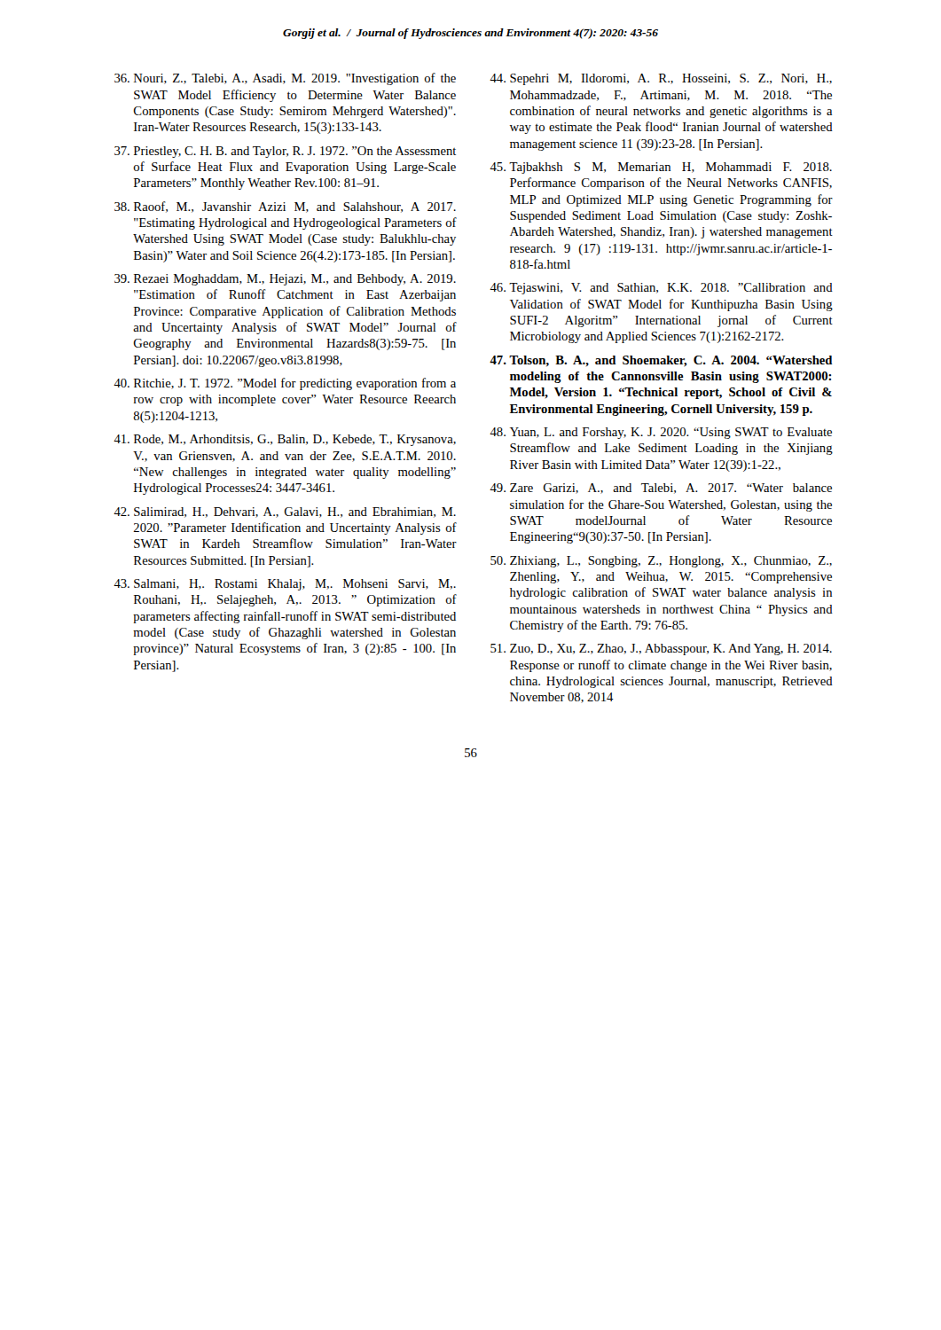Gorgij et al. / Journal of Hydrosciences and Environment 4(7): 2020: 43-56
Nouri, Z., Talebi, A., Asadi, M. 2019. "Investigation of the SWAT Model Efficiency to Determine Water Balance Components (Case Study: Semirom Mehrgerd Watershed)". Iran-Water Resources Research, 15(3):133-143.
Priestley, C. H. B. and Taylor, R. J. 1972. ”On the Assessment of Surface Heat Flux and Evaporation Using Large-Scale Parameters” Monthly Weather Rev.100: 81–91.
Raoof, M., Javanshir Azizi M, and Salahshour, A 2017. "Estimating Hydrological and Hydrogeological Parameters of Watershed Using SWAT Model (Case study: Balukhlu-chay Basin)” Water and Soil Science 26(4.2):173-185. [In Persian].
Rezaei Moghaddam, M., Hejazi, M., and Behbody, A. 2019. "Estimation of Runoff Catchment in East Azerbaijan Province: Comparative Application of Calibration Methods and Uncertainty Analysis of SWAT Model” Journal of Geography and Environmental Hazards8(3):59-75. [In Persian]. doi: 10.22067/geo.v8i3.81998,
Ritchie, J. T. 1972. ”Model for predicting evaporation from a row crop with incomplete cover” Water Resource Reearch 8(5):1204-1213,
Rode, M., Arhonditsis, G., Balin, D., Kebede, T., Krysanova, V., van Griensven, A. and van der Zee, S.E.A.T.M. 2010. “New challenges in integrated water quality modelling” Hydrological Processes24: 3447-3461.
Salimirad, H., Dehvari, A., Galavi, H., and Ebrahimian, M. 2020. ”Parameter Identification and Uncertainty Analysis of SWAT in Kardeh Streamflow Simulation” Iran-Water Resources Submitted. [In Persian].
Salmani, H,. Rostami Khalaj, M,. Mohseni Sarvi, M,. Rouhani, H,. Selajegheh, A,. 2013. ” Optimization of parameters affecting rainfall-runoff in SWAT semi-distributed model (Case study of Ghazaghli watershed in Golestan province)” Natural Ecosystems of Iran, 3 (2):85 - 100. [In Persian].
Sepehri M, Ildoromi, A. R., Hosseini, S. Z., Nori, H., Mohammadzade, F., Artimani, M. M. 2018. “The combination of neural networks and genetic algorithms is a way to estimate the Peak flood“ Iranian Journal of watershed management science 11 (39):23-28. [In Persian].
Tajbakhsh S M, Memarian H, Mohammadi F. 2018. Performance Comparison of the Neural Networks CANFIS, MLP and Optimized MLP using Genetic Programming for Suspended Sediment Load Simulation (Case study: Zoshk-Abardeh Watershed, Shandiz, Iran). j watershed management research. 9 (17) :119-131. http://jwmr.sanru.ac.ir/article-1-818-fa.html
Tejaswini, V. and Sathian, K.K. 2018. ”Callibration and Validation of SWAT Model for Kunthipuzha Basin Using SUFI-2 Algoritm” International jornal of Current Microbiology and Applied Sciences 7(1):2162-2172.
Tolson, B. A., and Shoemaker, C. A. 2004. “Watershed modeling of the Cannonsville Basin using SWAT2000: Model, Version 1. “Technical report, School of Civil & Environmental Engineering, Cornell University, 159 p.
Yuan, L. and Forshay, K. J. 2020. “Using SWAT to Evaluate Streamflow and Lake Sediment Loading in the Xinjiang River Basin with Limited Data” Water 12(39):1-22.,
Zare Garizi, A., and Talebi, A. 2017. “Water balance simulation for the Ghare-Sou Watershed, Golestan, using the SWAT modelJournal of Water Resource Engineering“9(30):37-50. [In Persian].
Zhixiang, L., Songbing, Z., Honglong, X., Chunmiao, Z., Zhenling, Y., and Weihua, W. 2015. “Comprehensive hydrologic calibration of SWAT water balance analysis in mountainous watersheds in northwest China “ Physics and Chemistry of the Earth. 79: 76-85.
Zuo, D., Xu, Z., Zhao, J., Abbasspour, K. And Yang, H. 2014. Response or runoff to climate change in the Wei River basin, china. Hydrological sciences Journal, manuscript, Retrieved November 08, 2014
56